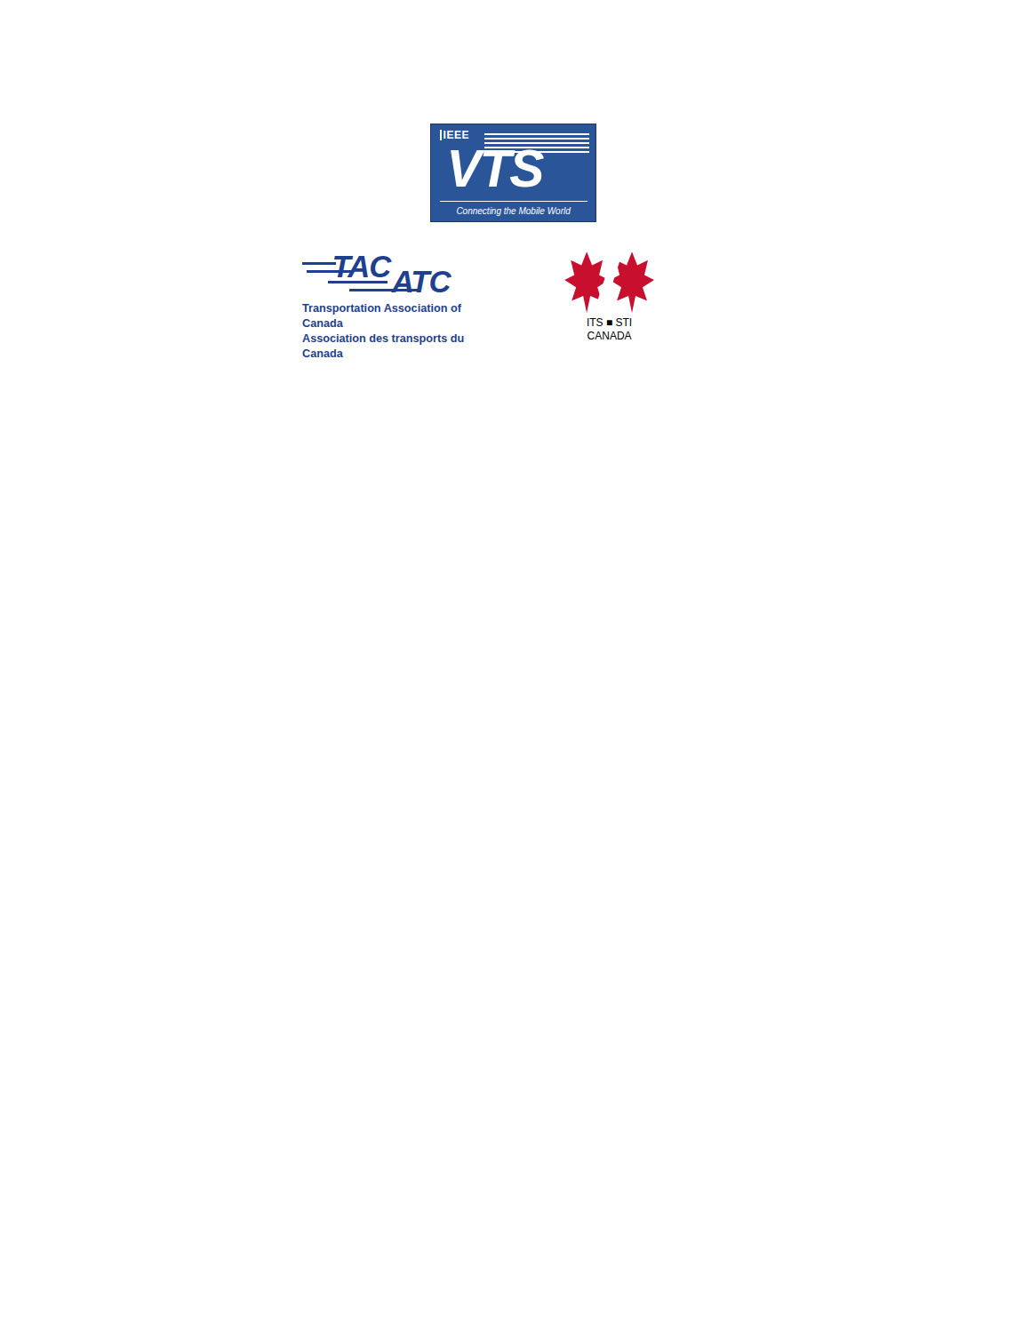IEEE
VTS
Connecting the Mobile World
TAC
ATC
Transportation Association of Canada
Association des transports du Canada
ITS ■ STI
CANADA